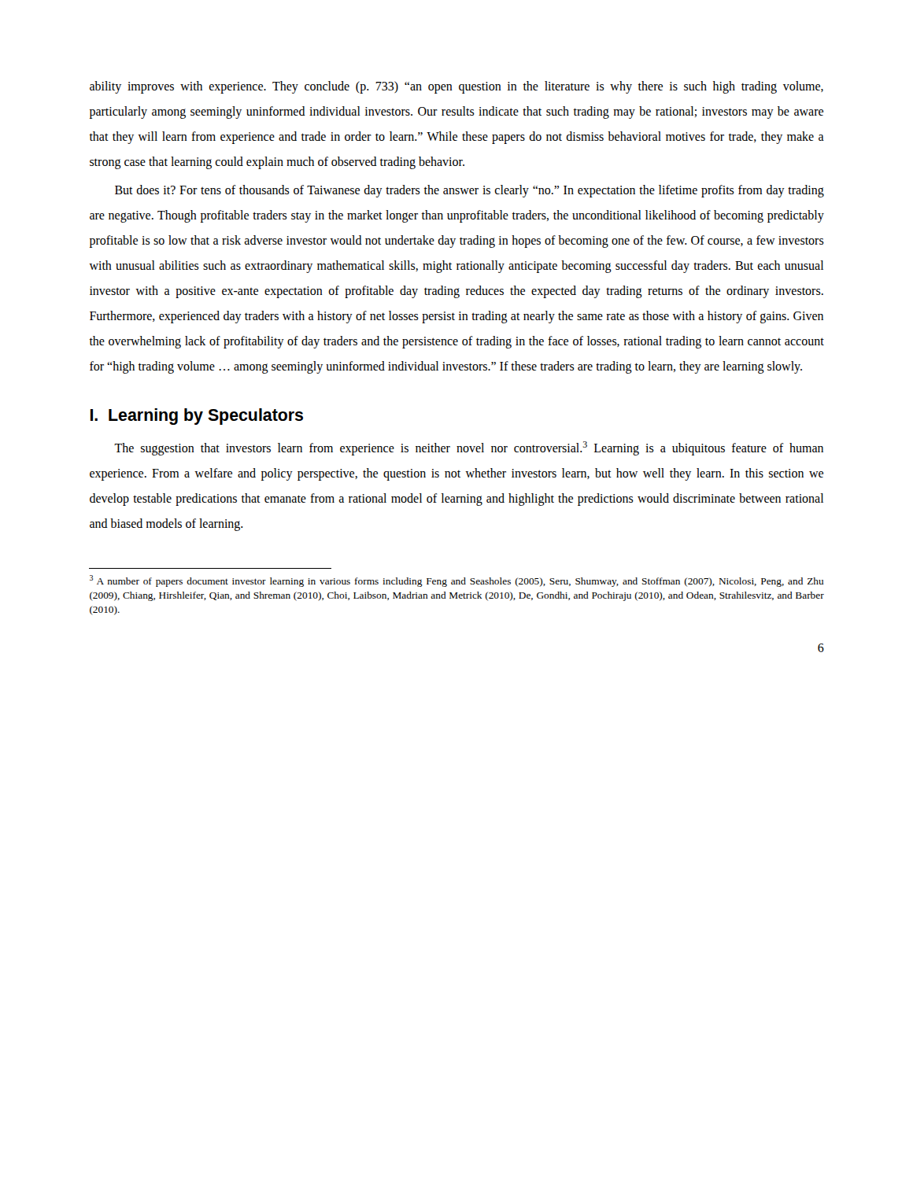ability improves with experience. They conclude (p. 733) “an open question in the literature is why there is such high trading volume, particularly among seemingly uninformed individual investors. Our results indicate that such trading may be rational; investors may be aware that they will learn from experience and trade in order to learn.” While these papers do not dismiss behavioral motives for trade, they make a strong case that learning could explain much of observed trading behavior.
But does it? For tens of thousands of Taiwanese day traders the answer is clearly “no.” In expectation the lifetime profits from day trading are negative. Though profitable traders stay in the market longer than unprofitable traders, the unconditional likelihood of becoming predictably profitable is so low that a risk adverse investor would not undertake day trading in hopes of becoming one of the few. Of course, a few investors with unusual abilities such as extraordinary mathematical skills, might rationally anticipate becoming successful day traders. But each unusual investor with a positive ex-ante expectation of profitable day trading reduces the expected day trading returns of the ordinary investors. Furthermore, experienced day traders with a history of net losses persist in trading at nearly the same rate as those with a history of gains. Given the overwhelming lack of profitability of day traders and the persistence of trading in the face of losses, rational trading to learn cannot account for “high trading volume … among seemingly uninformed individual investors.” If these traders are trading to learn, they are learning slowly.
I. Learning by Speculators
The suggestion that investors learn from experience is neither novel nor controversial.3 Learning is a ubiquitous feature of human experience. From a welfare and policy perspective, the question is not whether investors learn, but how well they learn. In this section we develop testable predications that emanate from a rational model of learning and highlight the predictions would discriminate between rational and biased models of learning.
3 A number of papers document investor learning in various forms including Feng and Seasholes (2005), Seru, Shumway, and Stoffman (2007), Nicolosi, Peng, and Zhu (2009), Chiang, Hirshleifer, Qian, and Shreman (2010), Choi, Laibson, Madrian and Metrick (2010), De, Gondhi, and Pochiraju (2010), and Odean, Strahilesvitz, and Barber (2010).
6